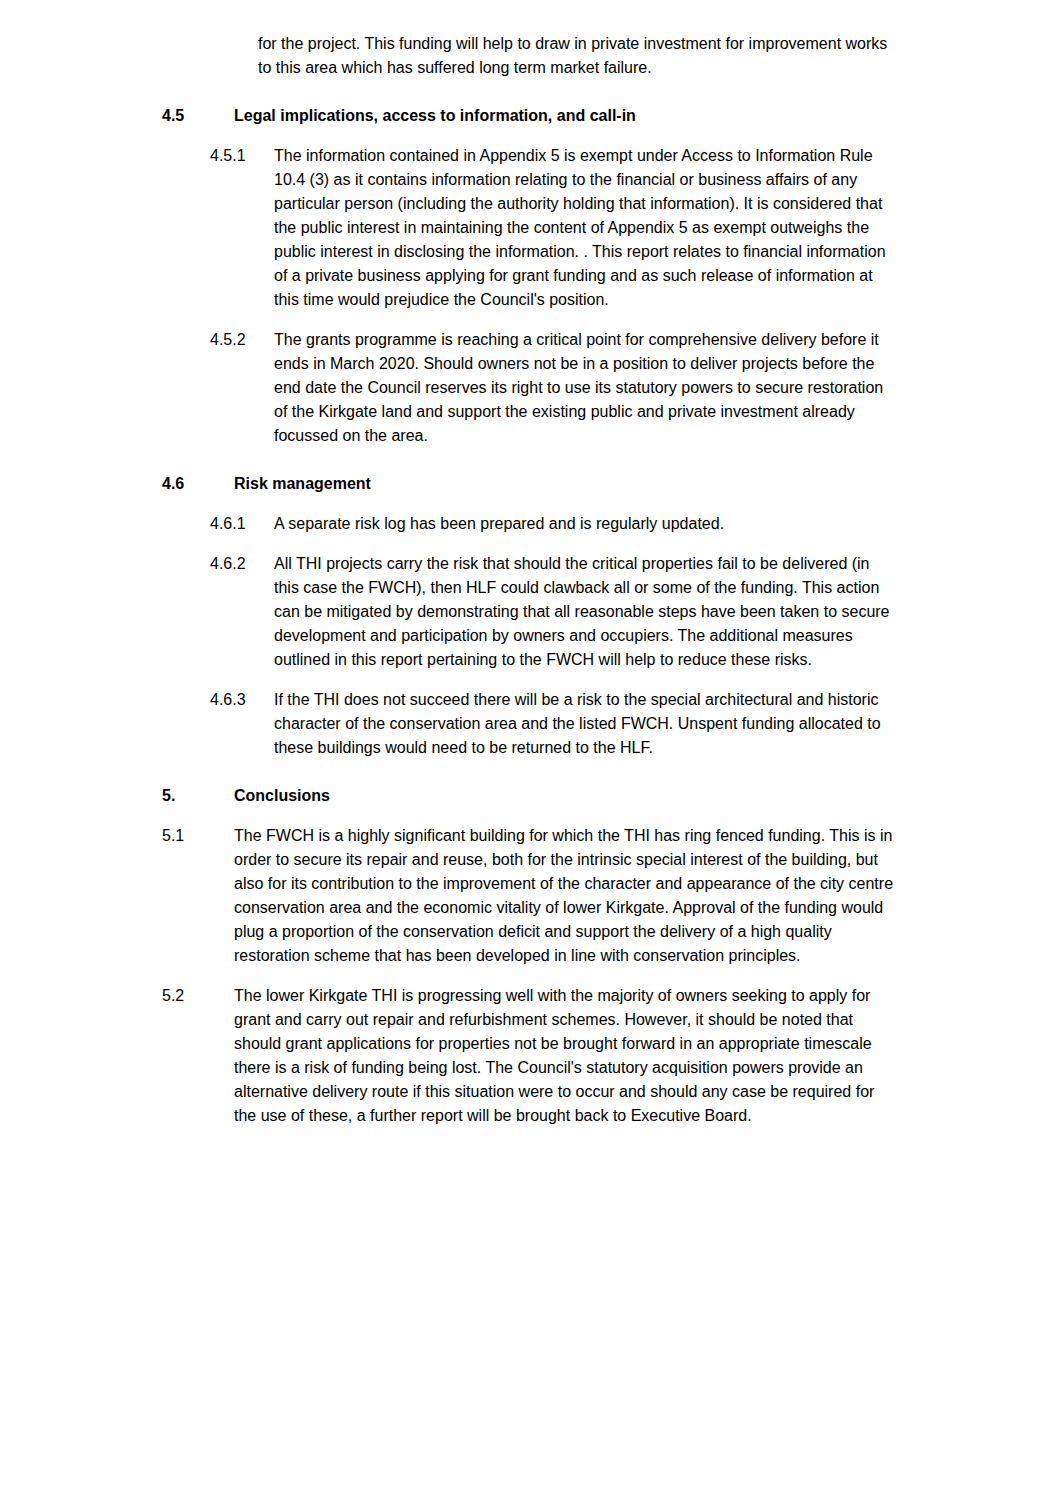for the project. This funding will help to draw in private investment for improvement works to this area which has suffered long term market failure.
4.5
Legal implications, access to information, and call-in
4.5.1
The information contained in Appendix 5 is exempt under Access to Information Rule 10.4 (3) as it contains information relating to the financial or business affairs of any particular person (including the authority holding that information). It is considered that the public interest in maintaining the content of Appendix 5 as exempt outweighs the public interest in disclosing the information. . This report relates to financial information of a private business applying for grant funding and as such release of information at this time would prejudice the Council's position.
4.5.2
The grants programme is reaching a critical point for comprehensive delivery before it ends in March 2020. Should owners not be in a position to deliver projects before the end date the Council reserves its right to use its statutory powers to secure restoration of the Kirkgate land and support the existing public and private investment already focussed on the area.
4.6
Risk management
4.6.1
A separate risk log has been prepared and is regularly updated.
4.6.2
All THI projects carry the risk that should the critical properties fail to be delivered (in this case the FWCH), then HLF could clawback all or some of the funding. This action can be mitigated by demonstrating that all reasonable steps have been taken to secure development and participation by owners and occupiers. The additional measures outlined in this report pertaining to the FWCH will help to reduce these risks.
4.6.3
If the THI does not succeed there will be a risk to the special architectural and historic character of the conservation area and the listed FWCH. Unspent funding allocated to these buildings would need to be returned to the HLF.
5.
Conclusions
5.1
The FWCH is a highly significant building for which the THI has ring fenced funding. This is in order to secure its repair and reuse, both for the intrinsic special interest of the building, but also for its contribution to the improvement of the character and appearance of the city centre conservation area and the economic vitality of lower Kirkgate. Approval of the funding would plug a proportion of the conservation deficit and support the delivery of a high quality restoration scheme that has been developed in line with conservation principles.
5.2
The lower Kirkgate THI is progressing well with the majority of owners seeking to apply for grant and carry out repair and refurbishment schemes. However, it should be noted that should grant applications for properties not be brought forward in an appropriate timescale there is a risk of funding being lost. The Council's statutory acquisition powers provide an alternative delivery route if this situation were to occur and should any case be required for the use of these, a further report will be brought back to Executive Board.